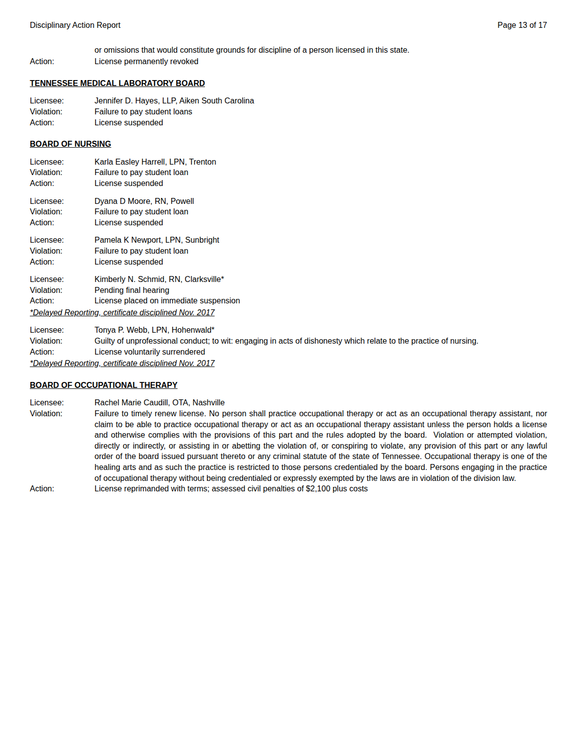Disciplinary Action Report
Page 13 of 17
or omissions that would constitute grounds for discipline of a person licensed in this state.
Action:
License permanently revoked
TENNESSEE MEDICAL LABORATORY BOARD
Licensee:
Jennifer D. Hayes, LLP, Aiken South Carolina
Violation:
Failure to pay student loans
Action:
License suspended
BOARD OF NURSING
Licensee:
Karla Easley Harrell, LPN, Trenton
Violation:
Failure to pay student loan
Action:
License suspended
Licensee:
Dyana D Moore, RN, Powell
Violation:
Failure to pay student loan
Action:
License suspended
Licensee:
Pamela K Newport, LPN, Sunbright
Violation:
Failure to pay student loan
Action:
License suspended
Licensee:
Kimberly N. Schmid, RN, Clarksville*
Violation:
Pending final hearing
Action:
License placed on immediate suspension
*Delayed Reporting, certificate disciplined Nov. 2017
Licensee:
Tonya P. Webb, LPN, Hohenwald*
Violation:
Guilty of unprofessional conduct; to wit: engaging in acts of dishonesty which relate to the practice of nursing.
Action:
License voluntarily surrendered
*Delayed Reporting, certificate disciplined Nov. 2017
BOARD OF OCCUPATIONAL THERAPY
Licensee:
Rachel Marie Caudill, OTA, Nashville
Violation:
Failure to timely renew license. No person shall practice occupational therapy or act as an occupational therapy assistant, nor claim to be able to practice occupational therapy or act as an occupational therapy assistant unless the person holds a license and otherwise complies with the provisions of this part and the rules adopted by the board. Violation or attempted violation, directly or indirectly, or assisting in or abetting the violation of, or conspiring to violate, any provision of this part or any lawful order of the board issued pursuant thereto or any criminal statute of the state of Tennessee. Occupational therapy is one of the healing arts and as such the practice is restricted to those persons credentialed by the board. Persons engaging in the practice of occupational therapy without being credentialed or expressly exempted by the laws are in violation of the division law.
Action:
License reprimanded with terms; assessed civil penalties of $2,100 plus costs